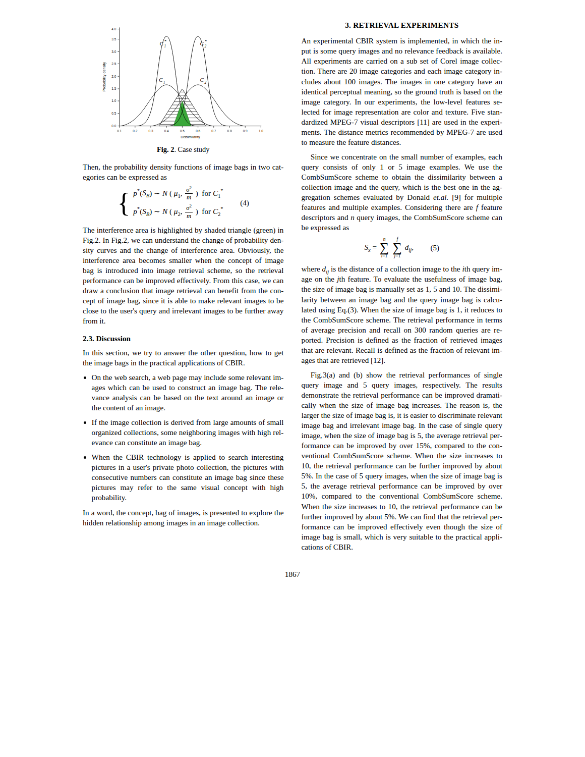0.0 0.5 1.0 1.5 2.0 2.5 3.0 3.5 4.0 0.1 0.2 0.3 0.4 0.5 0.6 0.7 0.8 0.9 1.0 Dissimilarity Probability density C 1 * C 2 * C 1 C 2
Fig. 2. Case study
Then, the probability density functions of image bags in two categories can be expressed as
{
p*(SB) ∼ N ( μ1, σ2 m ) for C1*
p*(SB) ∼ N ( μ2, σ2 m ) for C2*
(4)
The interference area is highlighted by shaded triangle (green) in Fig.2. In Fig.2, we can understand the change of probability density curves and the change of interference area. Obviously, the interference area becomes smaller when the concept of image bag is introduced into image retrieval scheme, so the retrieval performance can be improved effectively. From this case, we can draw a conclusion that image retrieval can benefit from the concept of image bag, since it is able to make relevant images to be close to the user's query and irrelevant images to be further away from it.
2.3. Discussion
In this section, we try to answer the other question, how to get the image bags in the practical applications of CBIR.
On the web search, a web page may include some relevant images which can be used to construct an image bag. The relevance analysis can be based on the text around an image or the content of an image.
If the image collection is derived from large amounts of small organized collections, some neighboring images with high relevance can constitute an image bag.
When the CBIR technology is applied to search interesting pictures in a user's private photo collection, the pictures with consecutive numbers can constitute an image bag since these pictures may refer to the same visual concept with high probability.
In a word, the concept, bag of images, is presented to explore the hidden relationship among images in an image collection.
3. Retrieval Experiments
An experimental CBIR system is implemented, in which the input is some query images and no relevance feedback is available. All experiments are carried on a sub set of Corel image collection. There are 20 image categories and each image category includes about 100 images. The images in one category have an identical perceptual meaning, so the ground truth is based on the image category. In our experiments, the low-level features selected for image representation are color and texture. Five standardized MPEG-7 visual descriptors [11] are used in the experiments. The distance metrics recommended by MPEG-7 are used to measure the feature distances.
Since we concentrate on the small number of examples, each query consists of only 1 or 5 image examples. We use the CombSumScore scheme to obtain the dissimilarity between a collection image and the query, which is the best one in the aggregation schemes evaluated by Donald et.al. [9] for multiple features and multiple examples. Considering there are f feature descriptors and n query images, the CombSumScore scheme can be expressed as
Sx = n∑i=1 f∑j=1 dij,
(5)
where dij is the distance of a collection image to the ith query image on the jth feature. To evaluate the usefulness of image bag, the size of image bag is manually set as 1, 5 and 10. The dissimilarity between an image bag and the query image bag is calculated using Eq.(3). When the size of image bag is 1, it reduces to the CombSumScore scheme. The retrieval performance in terms of average precision and recall on 300 random queries are reported. Precision is defined as the fraction of retrieved images that are relevant. Recall is defined as the fraction of relevant images that are retrieved [12].
Fig.3(a) and (b) show the retrieval performances of single query image and 5 query images, respectively. The results demonstrate the retrieval performance can be improved dramatically when the size of image bag increases. The reason is, the larger the size of image bag is, it is easier to discriminate relevant image bag and irrelevant image bag. In the case of single query image, when the size of image bag is 5, the average retrieval performance can be improved by over 15%, compared to the conventional CombSumScore scheme. When the size increases to 10, the retrieval performance can be further improved by about 5%. In the case of 5 query images, when the size of image bag is 5, the average retrieval performance can be improved by over 10%, compared to the conventional CombSumScore scheme. When the size increases to 10, the retrieval performance can be further improved by about 5%. We can find that the retrieval performance can be improved effectively even though the size of image bag is small, which is very suitable to the practical applications of CBIR.
1867